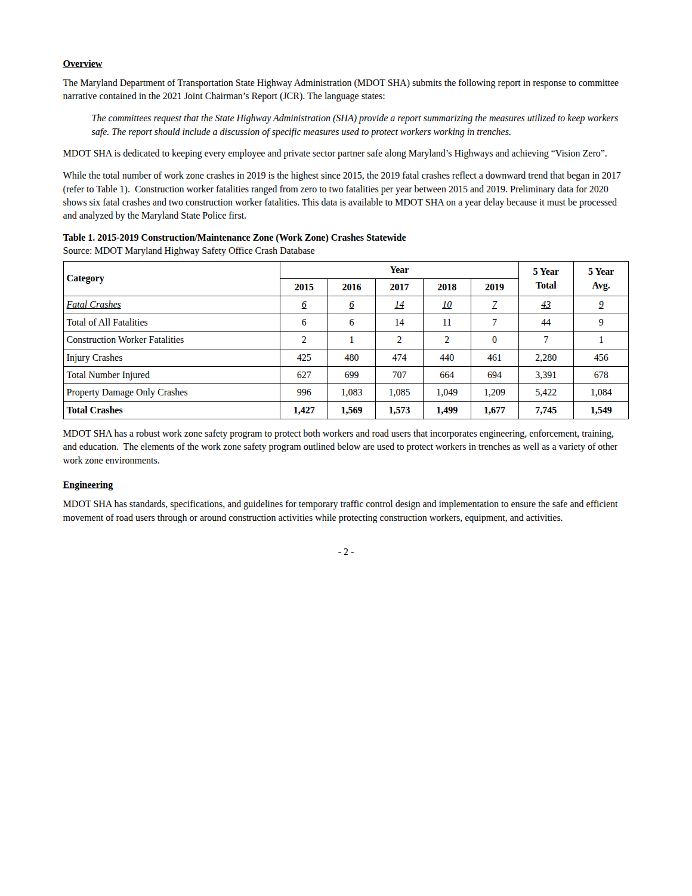Overview
The Maryland Department of Transportation State Highway Administration (MDOT SHA) submits the following report in response to committee narrative contained in the 2021 Joint Chairman’s Report (JCR). The language states:
The committees request that the State Highway Administration (SHA) provide a report summarizing the measures utilized to keep workers safe. The report should include a discussion of specific measures used to protect workers working in trenches.
MDOT SHA is dedicated to keeping every employee and private sector partner safe along Maryland’s Highways and achieving “Vision Zero”.
While the total number of work zone crashes in 2019 is the highest since 2015, the 2019 fatal crashes reflect a downward trend that began in 2017 (refer to Table 1). Construction worker fatalities ranged from zero to two fatalities per year between 2015 and 2019. Preliminary data for 2020 shows six fatal crashes and two construction worker fatalities. This data is available to MDOT SHA on a year delay because it must be processed and analyzed by the Maryland State Police first.
Table 1. 2015-2019 Construction/Maintenance Zone (Work Zone) Crashes Statewide
Source: MDOT Maryland Highway Safety Office Crash Database
| Category | Year | 5 Year Total | 5 Year Avg. |
| --- | --- | --- | --- |
| 2015 | 2016 | 2017 | 2018 | 2019 |
| Fatal Crashes | 6 | 6 | 14 | 10 | 7 | 43 | 9 |
| Total of All Fatalities | 6 | 6 | 14 | 11 | 7 | 44 | 9 |
| Construction Worker Fatalities | 2 | 1 | 2 | 2 | 0 | 7 | 1 |
| Injury Crashes | 425 | 480 | 474 | 440 | 461 | 2,280 | 456 |
| Total Number Injured | 627 | 699 | 707 | 664 | 694 | 3,391 | 678 |
| Property Damage Only Crashes | 996 | 1,083 | 1,085 | 1,049 | 1,209 | 5,422 | 1,084 |
| Total Crashes | 1,427 | 1,569 | 1,573 | 1,499 | 1,677 | 7,745 | 1,549 |
MDOT SHA has a robust work zone safety program to protect both workers and road users that incorporates engineering, enforcement, training, and education. The elements of the work zone safety program outlined below are used to protect workers in trenches as well as a variety of other work zone environments.
Engineering
MDOT SHA has standards, specifications, and guidelines for temporary traffic control design and implementation to ensure the safe and efficient movement of road users through or around construction activities while protecting construction workers, equipment, and activities.
- 2 -